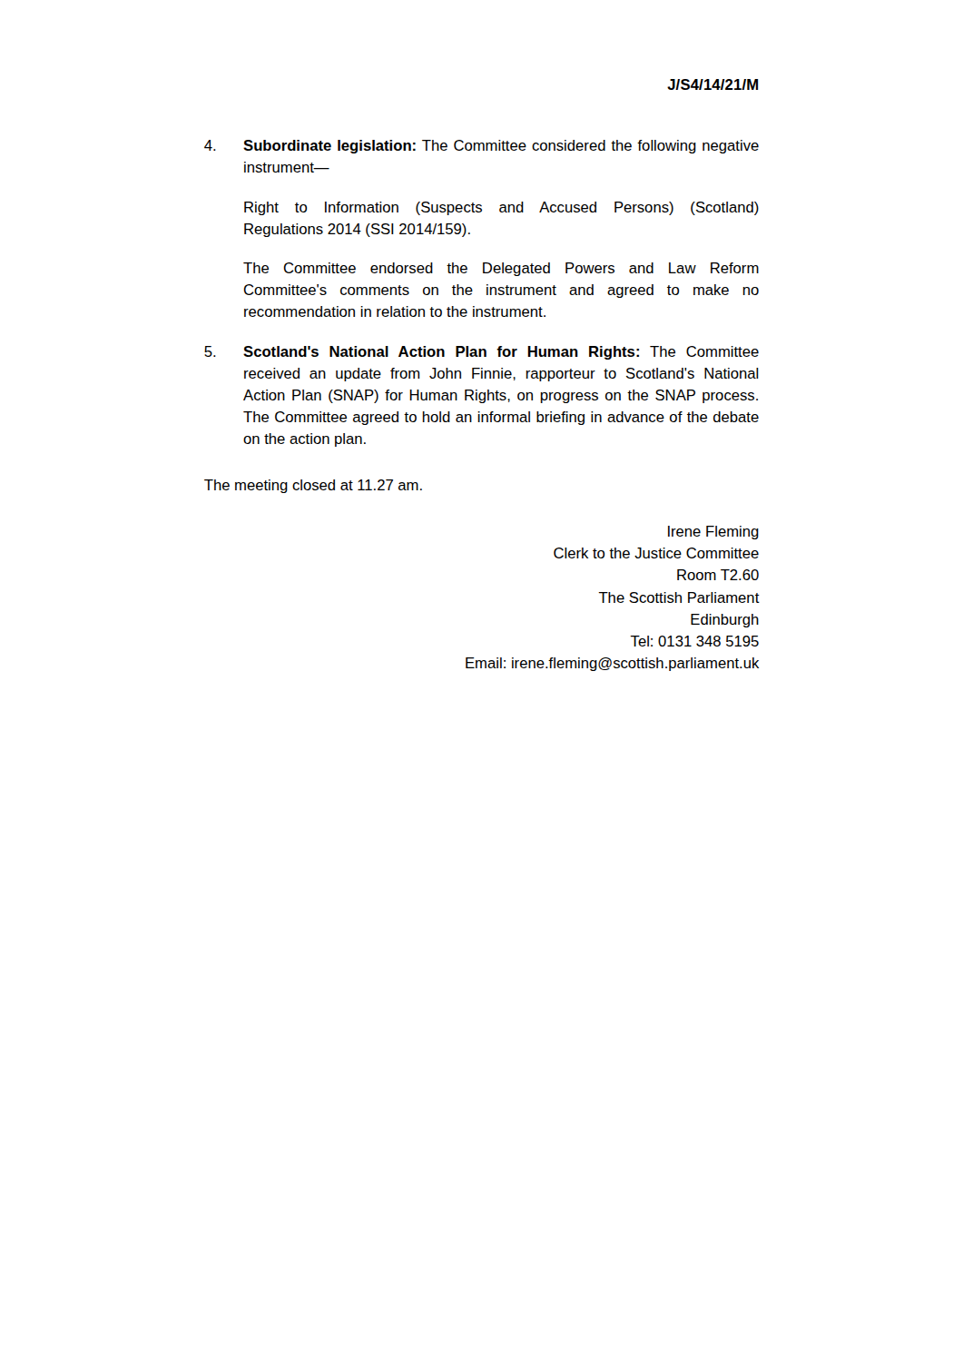J/S4/14/21/M
4.
Subordinate legislation: The Committee considered the following negative instrument—
Right to Information (Suspects and Accused Persons) (Scotland) Regulations 2014 (SSI 2014/159).
The Committee endorsed the Delegated Powers and Law Reform Committee's comments on the instrument and agreed to make no recommendation in relation to the instrument.
5.
Scotland's National Action Plan for Human Rights: The Committee received an update from John Finnie, rapporteur to Scotland's National Action Plan (SNAP) for Human Rights, on progress on the SNAP process. The Committee agreed to hold an informal briefing in advance of the debate on the action plan.
The meeting closed at 11.27 am.
Irene Fleming
Clerk to the Justice Committee
Room T2.60
The Scottish Parliament
Edinburgh
Tel: 0131 348 5195
Email: irene.fleming@scottish.parliament.uk